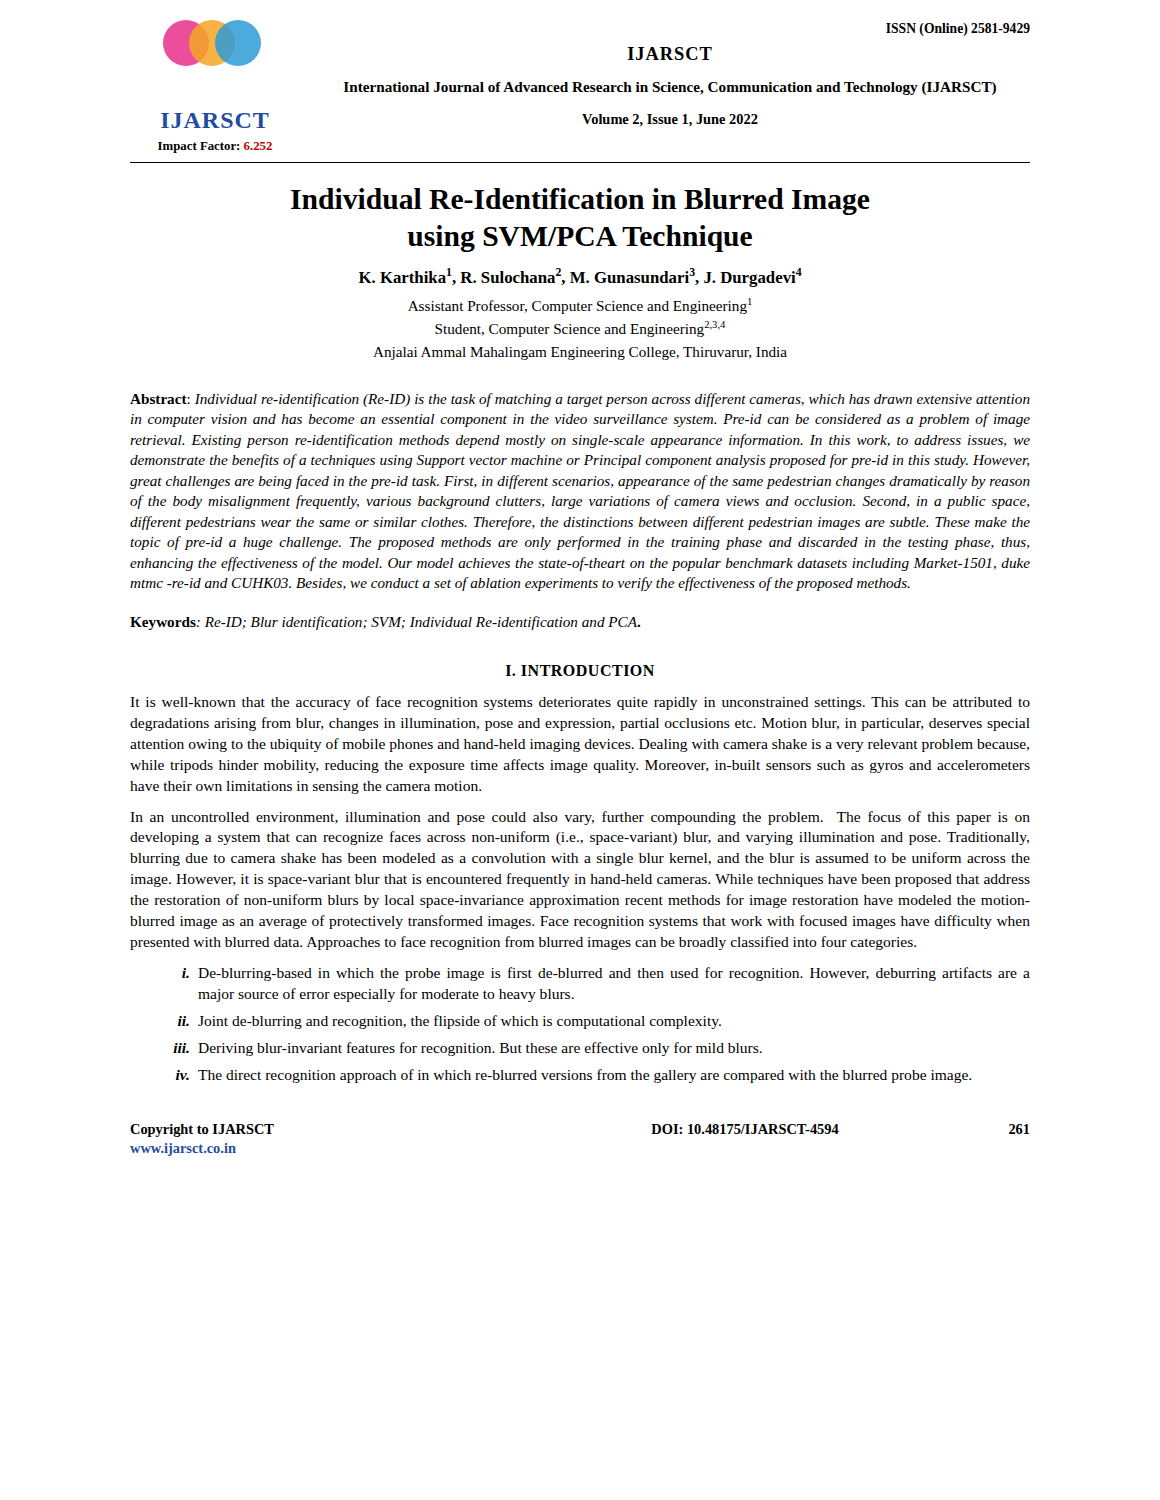IJARSCT
Impact Factor: 6.252
ISSN (Online) 2581-9429
IJARSCT
International Journal of Advanced Research in Science, Communication and Technology (IJARSCT)
Volume 2, Issue 1, June 2022
Individual Re-Identification in Blurred Image
using SVM/PCA Technique
K. Karthika1, R. Sulochana2, M. Gunasundari3, J. Durgadevi4
Assistant Professor, Computer Science and Engineering1
Student, Computer Science and Engineering2,3,4
Anjalai Ammal Mahalingam Engineering College, Thiruvarur, India
Abstract: Individual re-identification (Re-ID) is the task of matching a target person across different cameras, which has drawn extensive attention in computer vision and has become an essential component in the video surveillance system. Pre-id can be considered as a problem of image retrieval. Existing person re-identification methods depend mostly on single-scale appearance information. In this work, to address issues, we demonstrate the benefits of a techniques using Support vector machine or Principal component analysis proposed for pre-id in this study. However, great challenges are being faced in the pre-id task. First, in different scenarios, appearance of the same pedestrian changes dramatically by reason of the body misalignment frequently, various background clutters, large variations of camera views and occlusion. Second, in a public space, different pedestrians wear the same or similar clothes. Therefore, the distinctions between different pedestrian images are subtle. These make the topic of pre-id a huge challenge. The proposed methods are only performed in the training phase and discarded in the testing phase, thus, enhancing the effectiveness of the model. Our model achieves the state-of-theart on the popular benchmark datasets including Market-1501, duke mtmc -re-id and CUHK03. Besides, we conduct a set of ablation experiments to verify the effectiveness of the proposed methods.
Keywords: Re-ID; Blur identification; SVM; Individual Re-identification and PCA.
I. INTRODUCTION
It is well-known that the accuracy of face recognition systems deteriorates quite rapidly in unconstrained settings. This can be attributed to degradations arising from blur, changes in illumination, pose and expression, partial occlusions etc. Motion blur, in particular, deserves special attention owing to the ubiquity of mobile phones and hand-held imaging devices. Dealing with camera shake is a very relevant problem because, while tripods hinder mobility, reducing the exposure time affects image quality. Moreover, in-built sensors such as gyros and accelerometers have their own limitations in sensing the camera motion.
In an uncontrolled environment, illumination and pose could also vary, further compounding the problem. The focus of this paper is on developing a system that can recognize faces across non-uniform (i.e., space-variant) blur, and varying illumination and pose. Traditionally, blurring due to camera shake has been modeled as a convolution with a single blur kernel, and the blur is assumed to be uniform across the image. However, it is space-variant blur that is encountered frequently in hand-held cameras. While techniques have been proposed that address the restoration of non-uniform blurs by local space-invariance approximation recent methods for image restoration have modeled the motion-blurred image as an average of protectively transformed images. Face recognition systems that work with focused images have difficulty when presented with blurred data. Approaches to face recognition from blurred images can be broadly classified into four categories.
De-blurring-based in which the probe image is first de-blurred and then used for recognition. However, deburring artifacts are a major source of error especially for moderate to heavy blurs.
Joint de-blurring and recognition, the flipside of which is computational complexity.
Deriving blur-invariant features for recognition. But these are effective only for mild blurs.
The direct recognition approach of in which re-blurred versions from the gallery are compared with the blurred probe image.
Copyright to IJARSCT
www.ijarsct.co.in
DOI: 10.48175/IJARSCT-4594
261